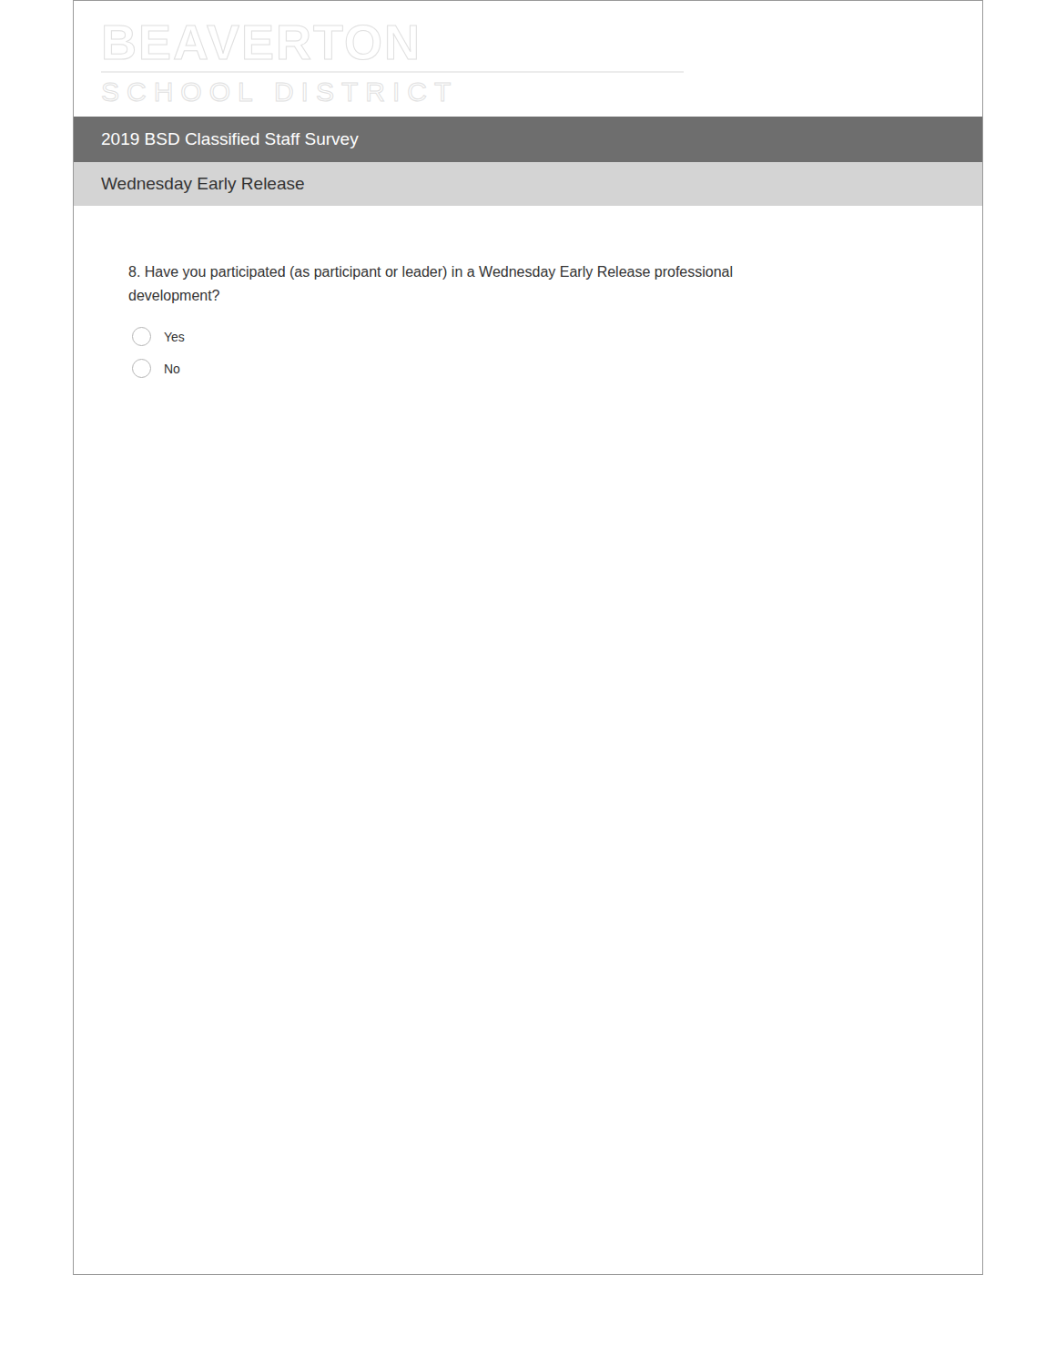BEAVERTON
SCHOOL DISTRICT
2019 BSD Classified Staff Survey
Wednesday Early Release
8. Have you participated (as participant or leader) in a Wednesday Early Release professional development?
Yes No